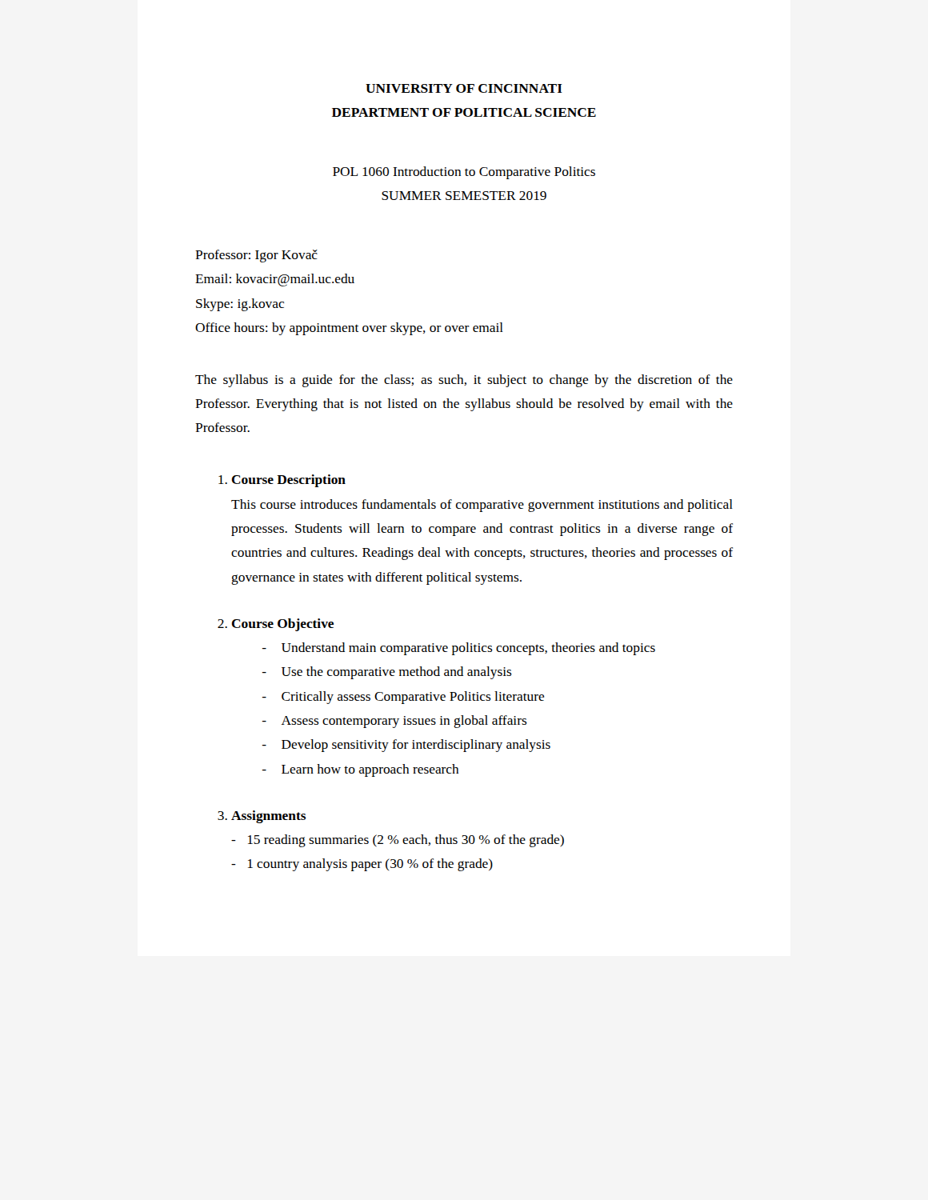UNIVERSITY OF CINCINNATI
DEPARTMENT OF POLITICAL SCIENCE
POL 1060 Introduction to Comparative Politics
SUMMER SEMESTER 2019
Professor: Igor Kovač
Email: kovacir@mail.uc.edu
Skype: ig.kovac
Office hours: by appointment over skype, or over email
The syllabus is a guide for the class; as such, it subject to change by the discretion of the Professor. Everything that is not listed on the syllabus should be resolved by email with the Professor.
Course Description
This course introduces fundamentals of comparative government institutions and political processes. Students will learn to compare and contrast politics in a diverse range of countries and cultures. Readings deal with concepts, structures, theories and processes of governance in states with different political systems.
Course Objective
Understand main comparative politics concepts, theories and topics
Use the comparative method and analysis
Critically assess Comparative Politics literature
Assess contemporary issues in global affairs
Develop sensitivity for interdisciplinary analysis
Learn how to approach research
Assignments
15 reading summaries (2 % each, thus 30 % of the grade)
1 country analysis paper (30 % of the grade)